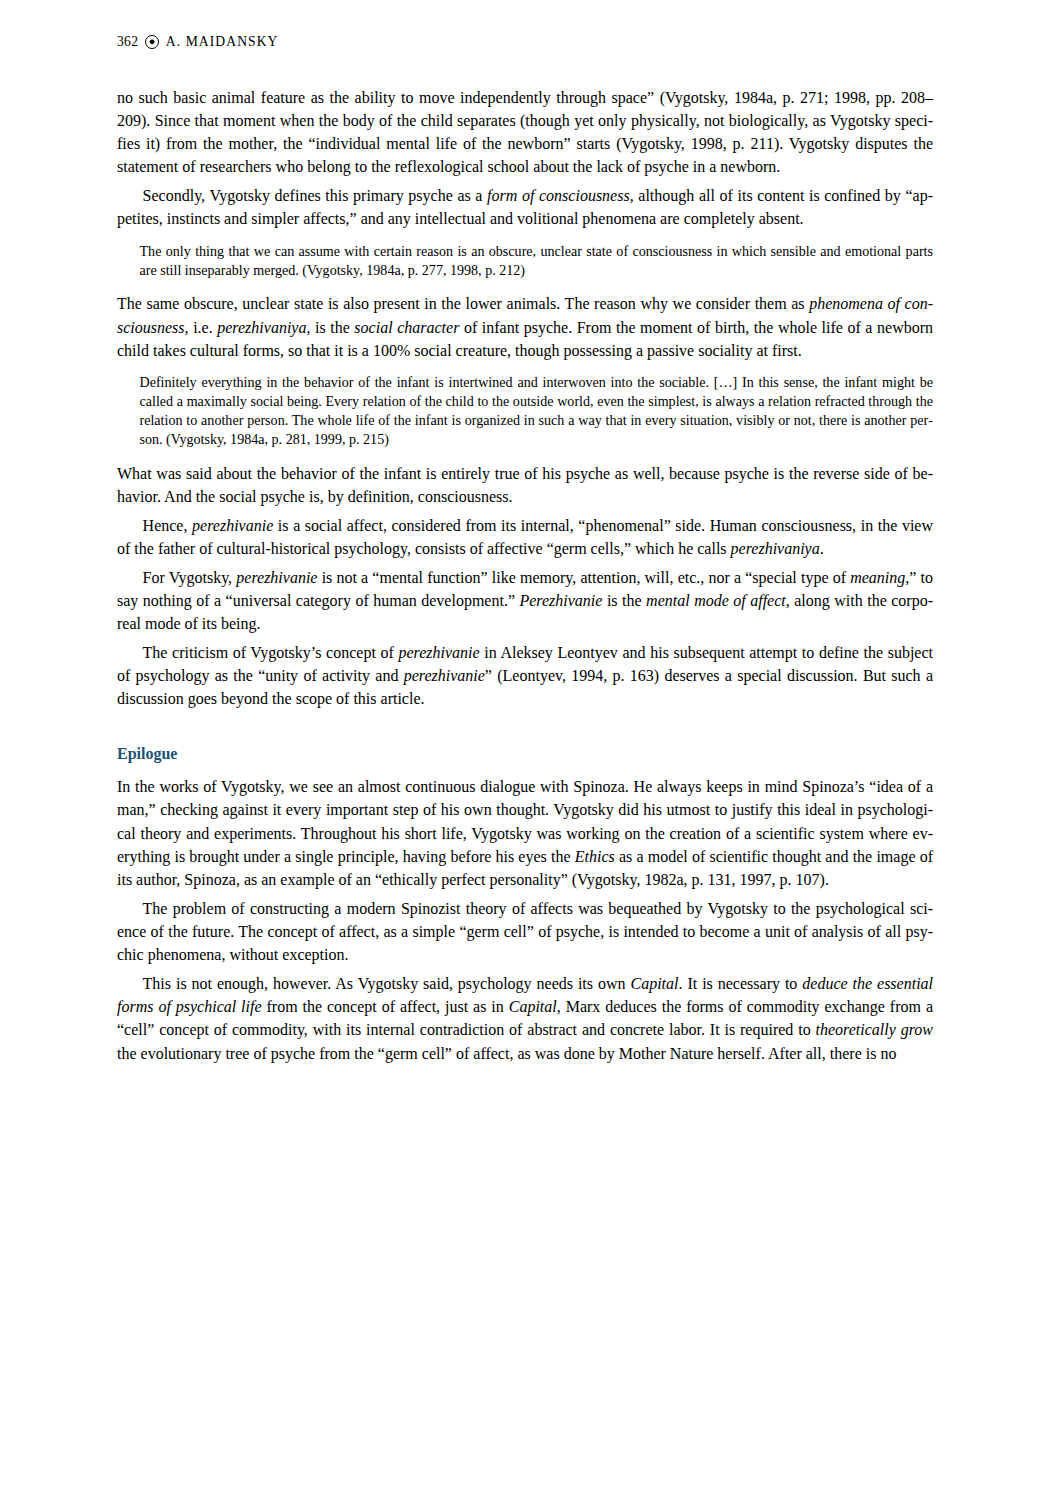362 ● A. MAIDANSKY
no such basic animal feature as the ability to move independently through space” (Vygotsky, 1984a, p. 271; 1998, pp. 208–209). Since that moment when the body of the child separates (though yet only physically, not biologically, as Vygotsky specifies it) from the mother, the “individual mental life of the newborn” starts (Vygotsky, 1998, p. 211). Vygotsky disputes the statement of researchers who belong to the reflexological school about the lack of psyche in a newborn.
Secondly, Vygotsky defines this primary psyche as a form of consciousness, although all of its content is confined by “appetites, instincts and simpler affects,” and any intellectual and volitional phenomena are completely absent.
The only thing that we can assume with certain reason is an obscure, unclear state of consciousness in which sensible and emotional parts are still inseparably merged. (Vygotsky, 1984a, p. 277, 1998, p. 212)
The same obscure, unclear state is also present in the lower animals. The reason why we consider them as phenomena of consciousness, i.e. perezhivaniya, is the social character of infant psyche. From the moment of birth, the whole life of a newborn child takes cultural forms, so that it is a 100% social creature, though possessing a passive sociality at first.
Definitely everything in the behavior of the infant is intertwined and interwoven into the sociable. […] In this sense, the infant might be called a maximally social being. Every relation of the child to the outside world, even the simplest, is always a relation refracted through the relation to another person. The whole life of the infant is organized in such a way that in every situation, visibly or not, there is another person. (Vygotsky, 1984a, p. 281, 1999, p. 215)
What was said about the behavior of the infant is entirely true of his psyche as well, because psyche is the reverse side of behavior. And the social psyche is, by definition, consciousness.
Hence, perezhivanie is a social affect, considered from its internal, “phenomenal” side. Human consciousness, in the view of the father of cultural-historical psychology, consists of affective “germ cells,” which he calls perezhivaniya.
For Vygotsky, perezhivanie is not a “mental function” like memory, attention, will, etc., nor a “special type of meaning,” to say nothing of a “universal category of human development.” Perezhivanie is the mental mode of affect, along with the corporeal mode of its being.
The criticism of Vygotsky’s concept of perezhivanie in Aleksey Leontyev and his subsequent attempt to define the subject of psychology as the “unity of activity and perezhivanie” (Leontyev, 1994, p. 163) deserves a special discussion. But such a discussion goes beyond the scope of this article.
Epilogue
In the works of Vygotsky, we see an almost continuous dialogue with Spinoza. He always keeps in mind Spinoza’s “idea of a man,” checking against it every important step of his own thought. Vygotsky did his utmost to justify this ideal in psychological theory and experiments. Throughout his short life, Vygotsky was working on the creation of a scientific system where everything is brought under a single principle, having before his eyes the Ethics as a model of scientific thought and the image of its author, Spinoza, as an example of an “ethically perfect personality” (Vygotsky, 1982a, p. 131, 1997, p. 107).
The problem of constructing a modern Spinozist theory of affects was bequeathed by Vygotsky to the psychological science of the future. The concept of affect, as a simple “germ cell” of psyche, is intended to become a unit of analysis of all psychic phenomena, without exception.
This is not enough, however. As Vygotsky said, psychology needs its own Capital. It is necessary to deduce the essential forms of psychical life from the concept of affect, just as in Capital, Marx deduces the forms of commodity exchange from a “cell” concept of commodity, with its internal contradiction of abstract and concrete labor. It is required to theoretically grow the evolutionary tree of psyche from the “germ cell” of affect, as was done by Mother Nature herself. After all, there is no